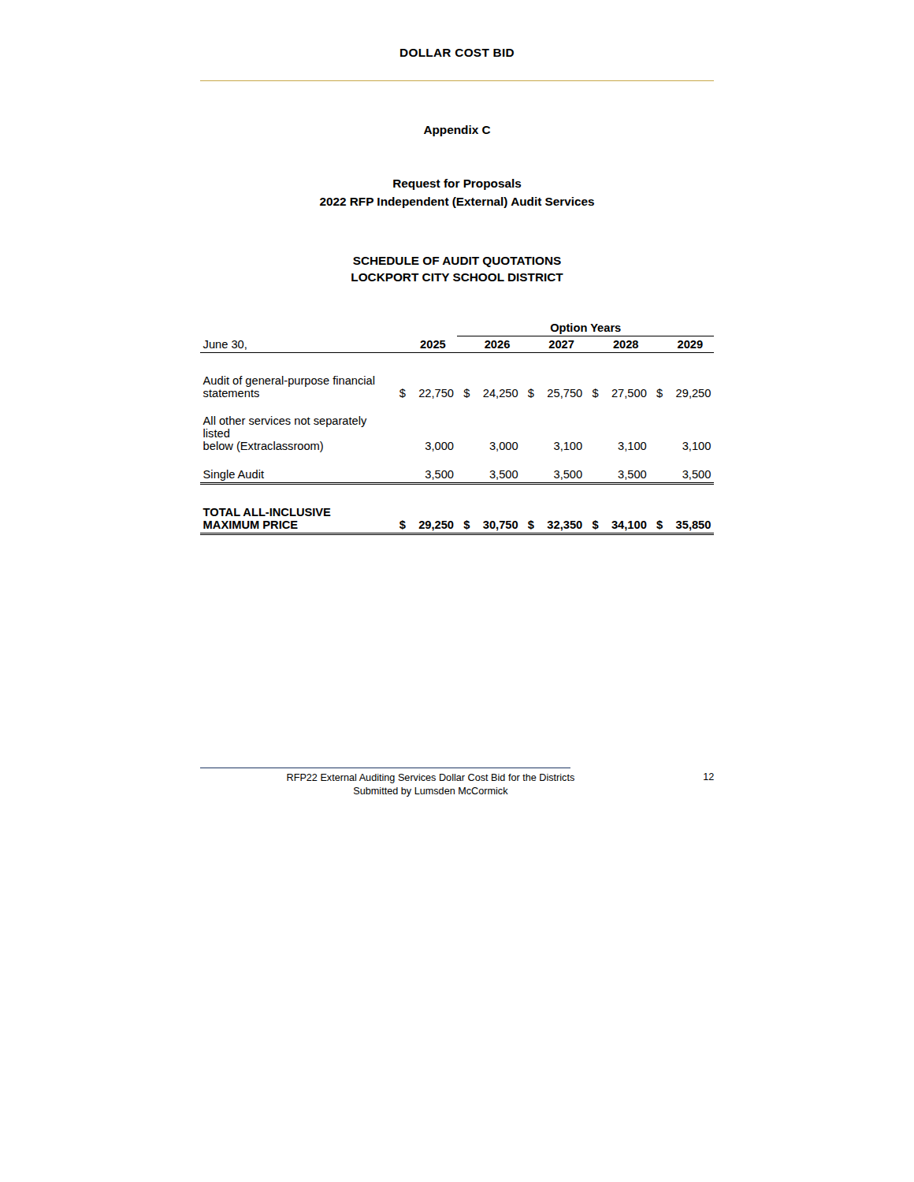DOLLAR COST BID
Appendix C
Request for Proposals
2022 RFP Independent (External) Audit Services
SCHEDULE OF AUDIT QUOTATIONS
LOCKPORT CITY SCHOOL DISTRICT
| | | | Option Years |
| June 30, | | 2025 | | 2026 | | 2027 | | 2028 | | 2029 |
| Audit of general-purpose financial statements | $ | 22,750 | $ | 24,250 | $ | 25,750 | $ | 27,500 | $ | 29,250 |
| All other services not separately listed below (Extraclassroom) | | 3,000 | | 3,000 | | 3,100 | | 3,100 | | 3,100 |
| Single Audit | | 3,500 | | 3,500 | | 3,500 | | 3,500 | | 3,500 |
| TOTAL ALL-INCLUSIVE MAXIMUM PRICE | $ | 29,250 | $ | 30,750 | $ | 32,350 | $ | 34,100 | $ | 35,850 |
RFP22 External Auditing Services Dollar Cost Bid for the Districts
Submitted by Lumsden McCormick
12